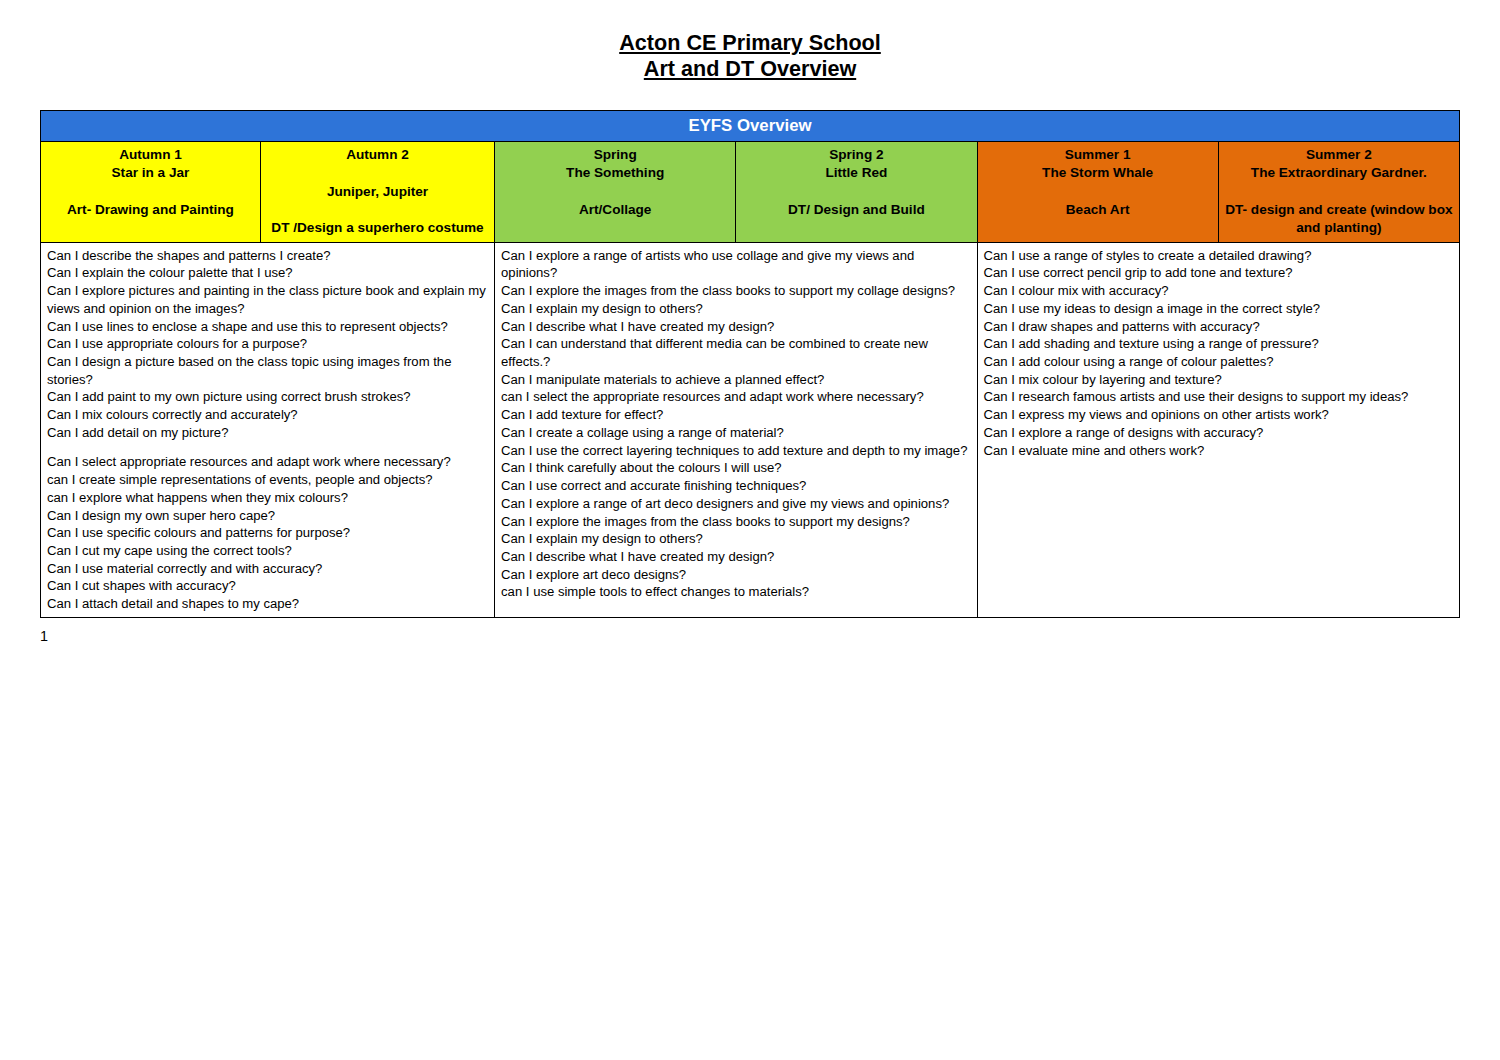Acton CE Primary School
Art and DT Overview
| EYFS Overview |
| Autumn 1 Star in a Jar Art- Drawing and Painting | Autumn 2 Juniper, Jupiter DT /Design a superhero costume | Spring The Something Art/Collage | Spring 2 Little Red DT/ Design and Build | Summer 1 The Storm Whale Beach Art | Summer 2 The Extraordinary Gardner. DT- design and create (window box and planting) |
| Can I describe the shapes and patterns I create? Can I explain the colour palette that I use? Can I explore pictures and painting in the class picture book and explain my views and opinion on the images? Can I use lines to enclose a shape and use this to represent objects? Can I use appropriate colours for a purpose? Can I design a picture based on the class topic using images from the stories? Can I add paint to my own picture using correct brush strokes? Can I mix colours correctly and accurately? Can I add detail on my picture? Can I select appropriate resources and adapt work where necessary? can I create simple representations of events, people and objects? can I explore what happens when they mix colours? Can I design my own super hero cape? Can I use specific colours and patterns for purpose? Can I cut my cape using the correct tools? Can I use material correctly and with accuracy? Can I cut shapes with accuracy? Can I attach detail and shapes to my cape? | Can I explore a range of artists who use collage and give my views and opinions? Can I explore the images from the class books to support my collage designs? Can I explain my design to others? Can I describe what I have created my design? Can I can understand that different media can be combined to create new effects.? Can I manipulate materials to achieve a planned effect? can I select the appropriate resources and adapt work where necessary? Can I add texture for effect? Can I create a collage using a range of material? Can I use the correct layering techniques to add texture and depth to my image? Can I think carefully about the colours I will use? Can I use correct and accurate finishing techniques? Can I explore a range of art deco designers and give my views and opinions? Can I explore the images from the class books to support my designs? Can I explain my design to others? Can I describe what I have created my design? Can I explore art deco designs? can I use simple tools to effect changes to materials? | Can I use a range of styles to create a detailed drawing? Can I use correct pencil grip to add tone and texture? Can I colour mix with accuracy? Can I use my ideas to design a image in the correct style? Can I draw shapes and patterns with accuracy? Can I add shading and texture using a range of pressure? Can I add colour using a range of colour palettes? Can I mix colour by layering and texture? Can I research famous artists and use their designs to support my ideas? Can I express my views and opinions on other artists work? Can I explore a range of designs with accuracy? Can I evaluate mine and others work? |
1